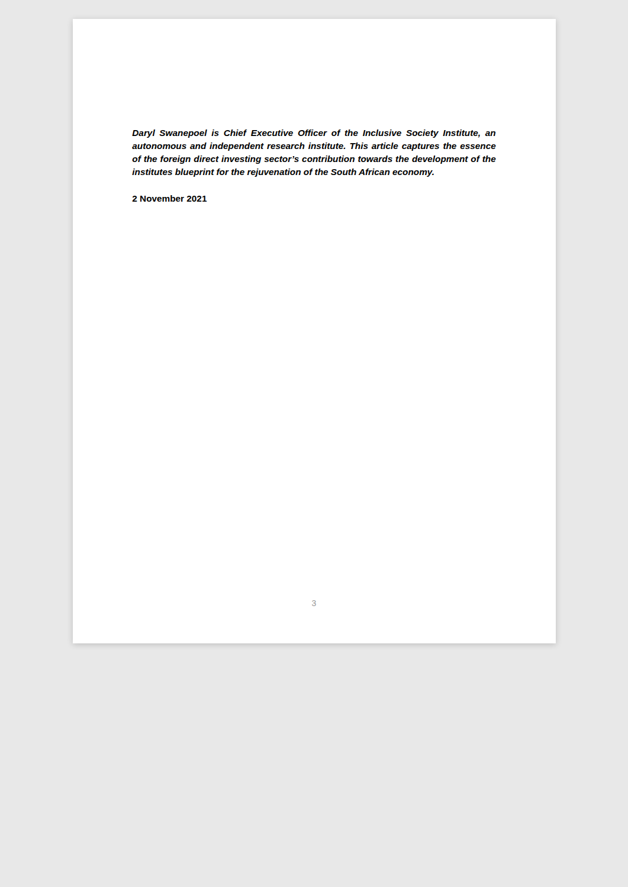Daryl Swanepoel is Chief Executive Officer of the Inclusive Society Institute, an autonomous and independent research institute. This article captures the essence of the foreign direct investing sector’s contribution towards the development of the institutes blueprint for the rejuvenation of the South African economy.
2 November 2021
3